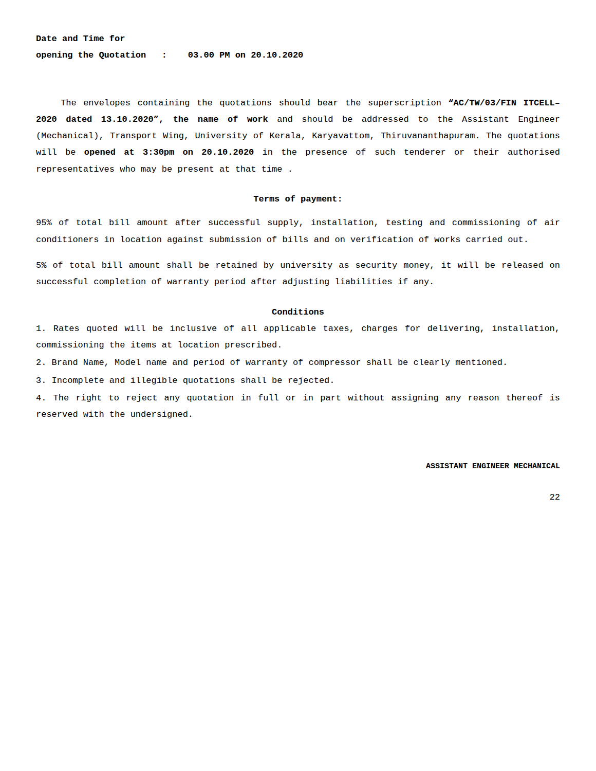Date and Time for
opening the Quotation : 03.00 PM on 20.10.2020
The envelopes containing the quotations should bear the superscription “AC/TW/03/FIN ITCELL–2020 dated 13.10.2020”, the name of work and should be addressed to the Assistant Engineer (Mechanical), Transport Wing, University of Kerala, Karyavattom, Thiruvananthapuram. The quotations will be opened at 3:30pm on 20.10.2020 in the presence of such tenderer or their authorised representatives who may be present at that time .
Terms of payment:
95% of total bill amount after successful supply, installation, testing and commissioning of air conditioners in location against submission of bills and on verification of works carried out.
5% of total bill amount shall be retained by university as security money, it will be released on successful completion of warranty period after adjusting liabilities if any.
Conditions
1. Rates quoted will be inclusive of all applicable taxes, charges for delivering, installation, commissioning the items at location prescribed.
2. Brand Name, Model name and period of warranty of compressor shall be clearly mentioned.
3. Incomplete and illegible quotations shall be rejected.
4. The right to reject any quotation in full or in part without assigning any reason thereof is reserved with the undersigned.
ASSISTANT ENGINEER MECHANICAL
22